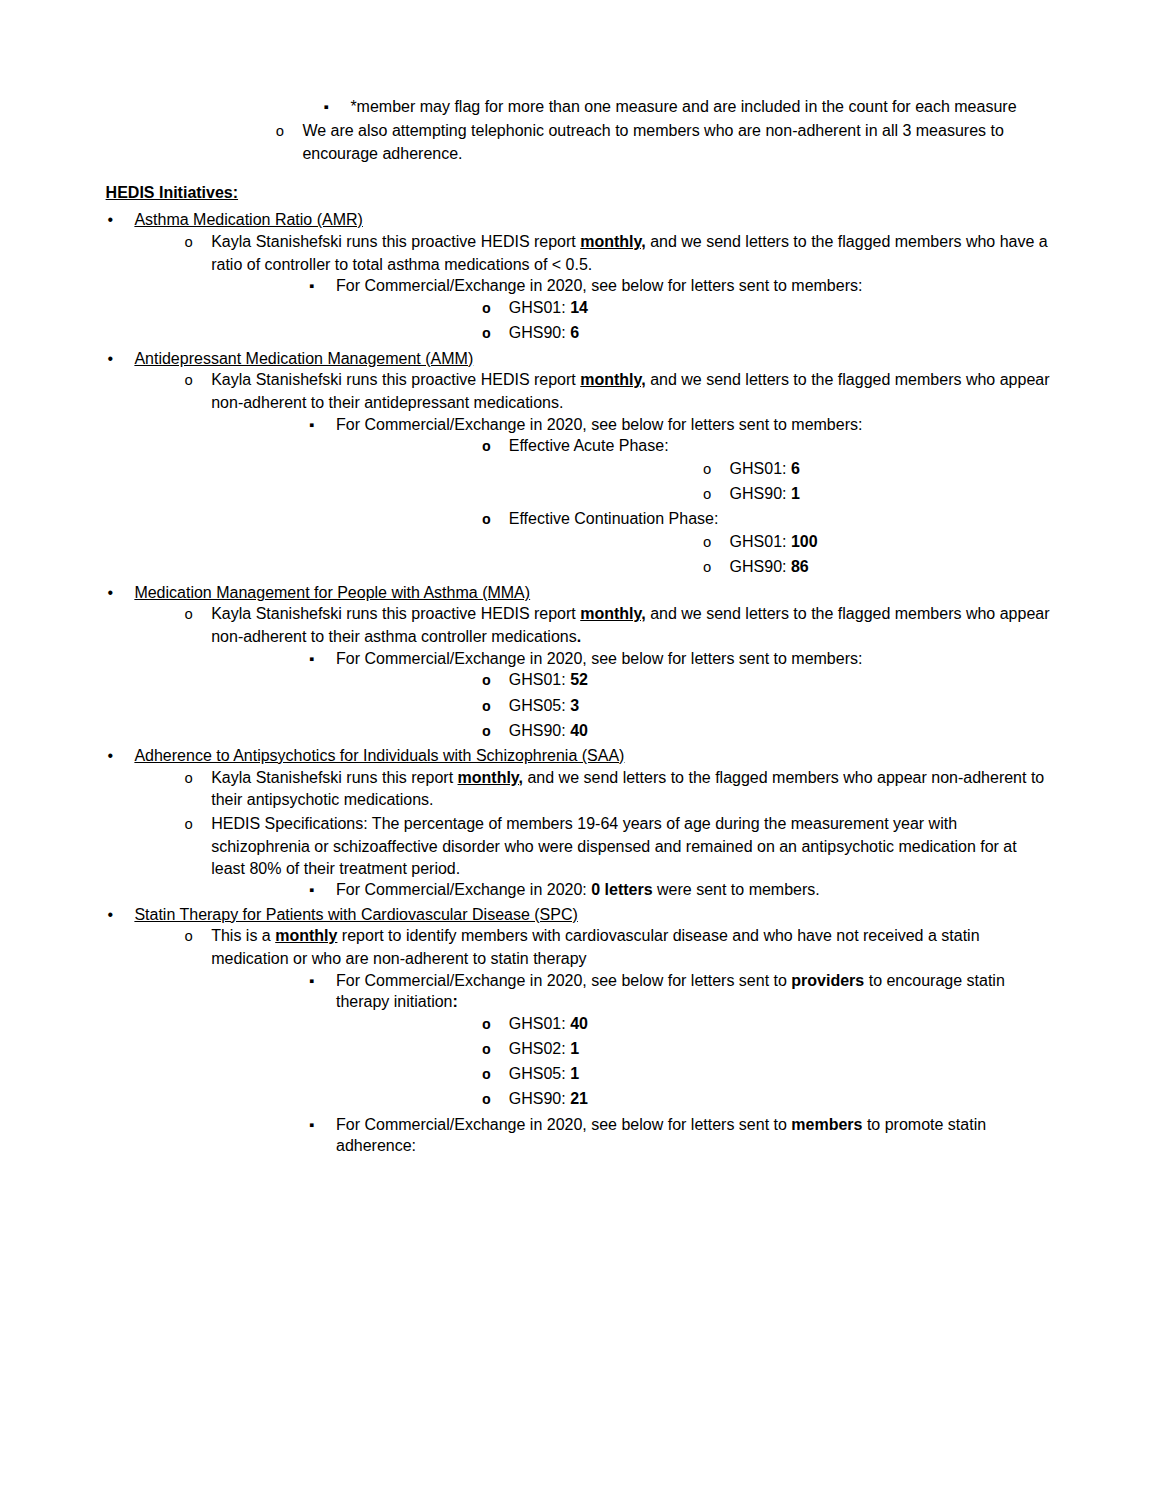*member may flag for more than one measure and are included in the count for each measure
We are also attempting telephonic outreach to members who are non-adherent in all 3 measures to encourage adherence.
HEDIS Initiatives:
Asthma Medication Ratio (AMR)
Kayla Stanishefski runs this proactive HEDIS report monthly, and we send letters to the flagged members who have a ratio of controller to total asthma medications of < 0.5.
For Commercial/Exchange in 2020, see below for letters sent to members:
GHS01: 14
GHS90: 6
Antidepressant Medication Management (AMM)
Kayla Stanishefski runs this proactive HEDIS report monthly, and we send letters to the flagged members who appear non-adherent to their antidepressant medications.
For Commercial/Exchange in 2020, see below for letters sent to members:
Effective Acute Phase:
GHS01: 6
GHS90: 1
Effective Continuation Phase:
GHS01: 100
GHS90: 86
Medication Management for People with Asthma (MMA)
Kayla Stanishefski runs this proactive HEDIS report monthly, and we send letters to the flagged members who appear non-adherent to their asthma controller medications.
For Commercial/Exchange in 2020, see below for letters sent to members:
GHS01: 52
GHS05: 3
GHS90: 40
Adherence to Antipsychotics for Individuals with Schizophrenia (SAA)
Kayla Stanishefski runs this report monthly, and we send letters to the flagged members who appear non-adherent to their antipsychotic medications.
HEDIS Specifications: The percentage of members 19-64 years of age during the measurement year with schizophrenia or schizoaffective disorder who were dispensed and remained on an antipsychotic medication for at least 80% of their treatment period.
For Commercial/Exchange in 2020: 0 letters were sent to members.
Statin Therapy for Patients with Cardiovascular Disease (SPC)
This is a monthly report to identify members with cardiovascular disease and who have not received a statin medication or who are non-adherent to statin therapy
For Commercial/Exchange in 2020, see below for letters sent to providers to encourage statin therapy initiation:
GHS01: 40
GHS02: 1
GHS05: 1
GHS90: 21
For Commercial/Exchange in 2020, see below for letters sent to members to promote statin adherence: